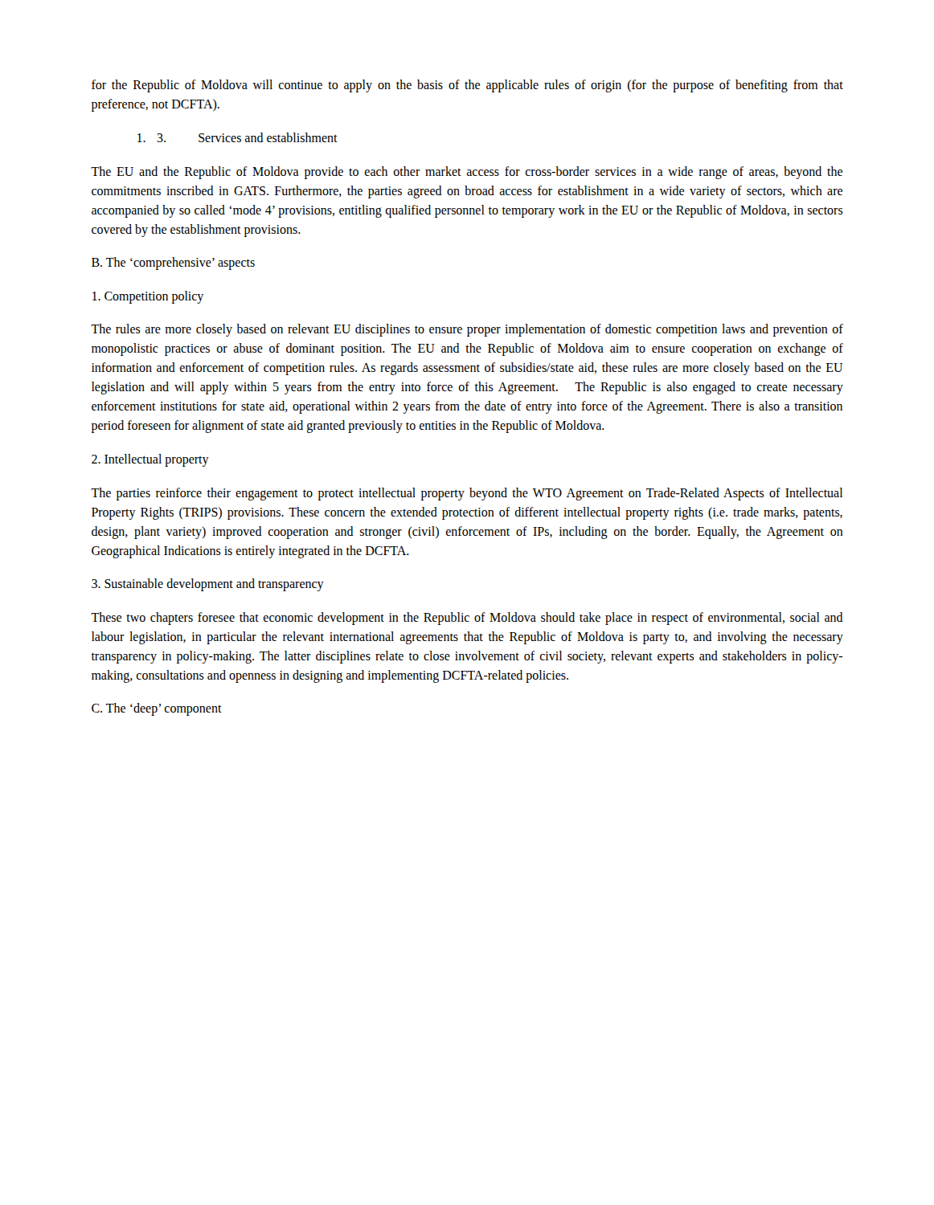for the Republic of Moldova will continue to apply on the basis of the applicable rules of origin (for the purpose of benefiting from that preference, not DCFTA).
1. 3. Services and establishment
The EU and the Republic of Moldova provide to each other market access for cross-border services in a wide range of areas, beyond the commitments inscribed in GATS. Furthermore, the parties agreed on broad access for establishment in a wide variety of sectors, which are accompanied by so called ‘mode 4’ provisions, entitling qualified personnel to temporary work in the EU or the Republic of Moldova, in sectors covered by the establishment provisions.
B. The ‘comprehensive’ aspects
1. Competition policy
The rules are more closely based on relevant EU disciplines to ensure proper implementation of domestic competition laws and prevention of monopolistic practices or abuse of dominant position. The EU and the Republic of Moldova aim to ensure cooperation on exchange of information and enforcement of competition rules. As regards assessment of subsidies/state aid, these rules are more closely based on the EU legislation and will apply within 5 years from the entry into force of this Agreement. The Republic is also engaged to create necessary enforcement institutions for state aid, operational within 2 years from the date of entry into force of the Agreement. There is also a transition period foreseen for alignment of state aid granted previously to entities in the Republic of Moldova.
2. Intellectual property
The parties reinforce their engagement to protect intellectual property beyond the WTO Agreement on Trade-Related Aspects of Intellectual Property Rights (TRIPS) provisions. These concern the extended protection of different intellectual property rights (i.e. trade marks, patents, design, plant variety) improved cooperation and stronger (civil) enforcement of IPs, including on the border. Equally, the Agreement on Geographical Indications is entirely integrated in the DCFTA.
3. Sustainable development and transparency
These two chapters foresee that economic development in the Republic of Moldova should take place in respect of environmental, social and labour legislation, in particular the relevant international agreements that the Republic of Moldova is party to, and involving the necessary transparency in policy-making. The latter disciplines relate to close involvement of civil society, relevant experts and stakeholders in policy-making, consultations and openness in designing and implementing DCFTA-related policies.
C. The ‘deep’ component